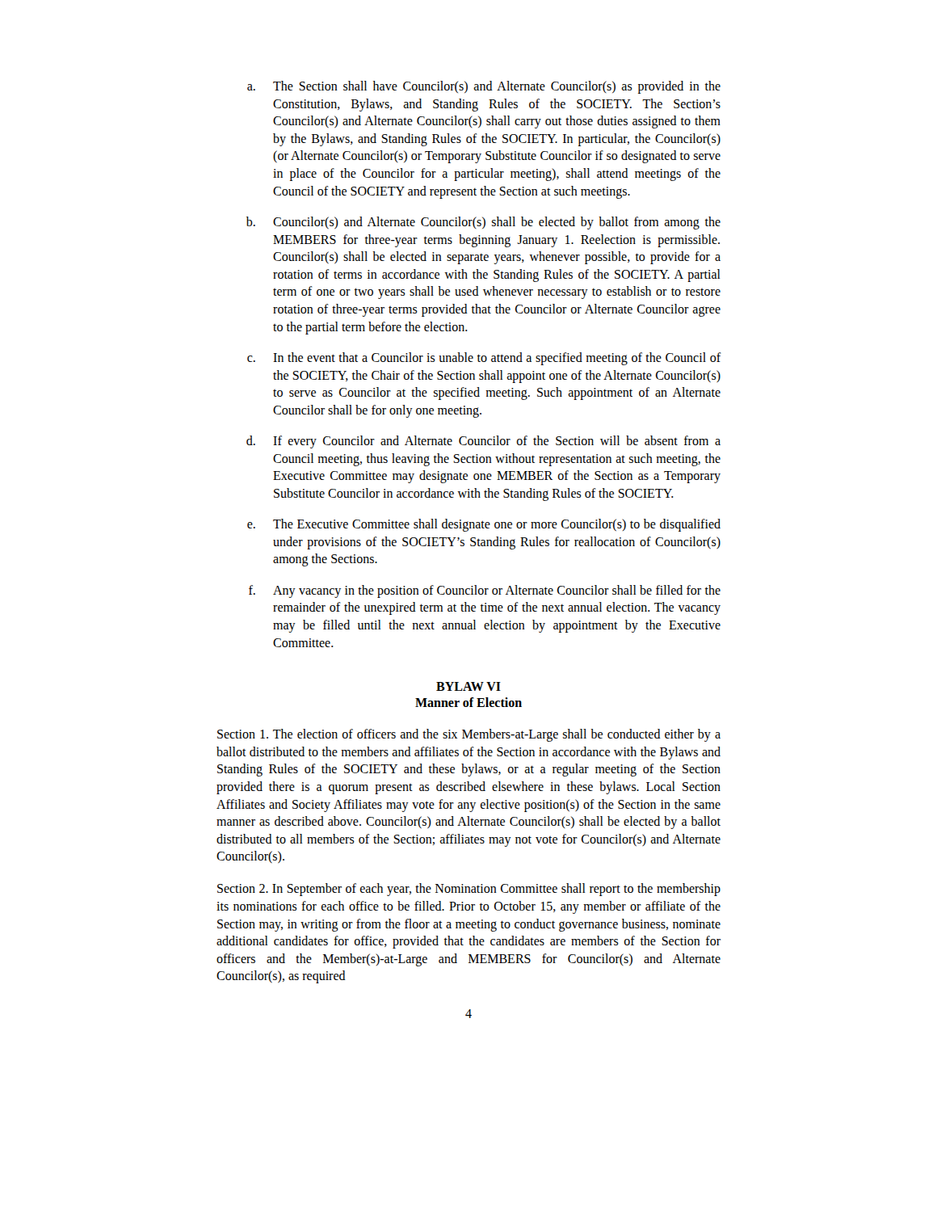The Section shall have Councilor(s) and Alternate Councilor(s) as provided in the Constitution, Bylaws, and Standing Rules of the SOCIETY. The Section’s Councilor(s) and Alternate Councilor(s) shall carry out those duties assigned to them by the Bylaws, and Standing Rules of the SOCIETY. In particular, the Councilor(s) (or Alternate Councilor(s) or Temporary Substitute Councilor if so designated to serve in place of the Councilor for a particular meeting), shall attend meetings of the Council of the SOCIETY and represent the Section at such meetings.
Councilor(s) and Alternate Councilor(s) shall be elected by ballot from among the MEMBERS for three-year terms beginning January 1. Reelection is permissible. Councilor(s) shall be elected in separate years, whenever possible, to provide for a rotation of terms in accordance with the Standing Rules of the SOCIETY. A partial term of one or two years shall be used whenever necessary to establish or to restore rotation of three-year terms provided that the Councilor or Alternate Councilor agree to the partial term before the election.
In the event that a Councilor is unable to attend a specified meeting of the Council of the SOCIETY, the Chair of the Section shall appoint one of the Alternate Councilor(s) to serve as Councilor at the specified meeting. Such appointment of an Alternate Councilor shall be for only one meeting.
If every Councilor and Alternate Councilor of the Section will be absent from a Council meeting, thus leaving the Section without representation at such meeting, the Executive Committee may designate one MEMBER of the Section as a Temporary Substitute Councilor in accordance with the Standing Rules of the SOCIETY.
The Executive Committee shall designate one or more Councilor(s) to be disqualified under provisions of the SOCIETY’s Standing Rules for reallocation of Councilor(s) among the Sections.
Any vacancy in the position of Councilor or Alternate Councilor shall be filled for the remainder of the unexpired term at the time of the next annual election. The vacancy may be filled until the next annual election by appointment by the Executive Committee.
BYLAW VI Manner of Election
Section 1. The election of officers and the six Members-at-Large shall be conducted either by a ballot distributed to the members and affiliates of the Section in accordance with the Bylaws and Standing Rules of the SOCIETY and these bylaws, or at a regular meeting of the Section provided there is a quorum present as described elsewhere in these bylaws. Local Section Affiliates and Society Affiliates may vote for any elective position(s) of the Section in the same manner as described above. Councilor(s) and Alternate Councilor(s) shall be elected by a ballot distributed to all members of the Section; affiliates may not vote for Councilor(s) and Alternate Councilor(s).
Section 2. In September of each year, the Nomination Committee shall report to the membership its nominations for each office to be filled. Prior to October 15, any member or affiliate of the Section may, in writing or from the floor at a meeting to conduct governance business, nominate additional candidates for office, provided that the candidates are members of the Section for officers and the Member(s)-at-Large and MEMBERS for Councilor(s) and Alternate Councilor(s), as required
4